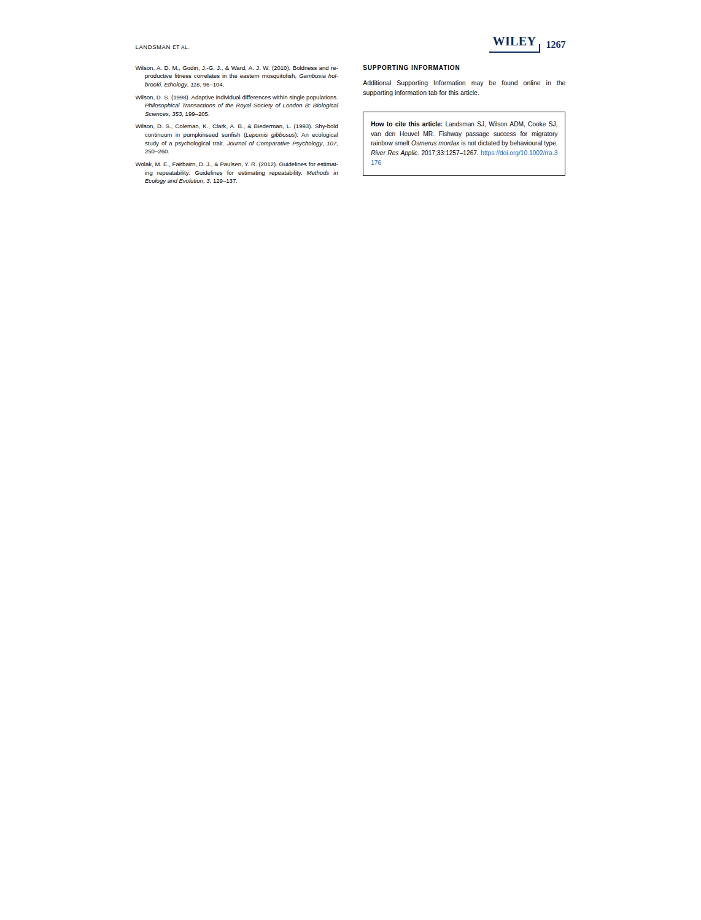Landsman et al.
WILEY
1267
Wilson, A. D. M., Godin, J.-G. J., & Ward, A. J. W. (2010). Boldness and reproductive fitness correlates in the eastern mosquitofish, Gambusia holbrooki. Ethology, 116, 96–104.
Wilson, D. S. (1998). Adaptive individual differences within single populations. Philosophical Transactions of the Royal Society of London B: Biological Sciences, 353, 199–205.
Wilson, D. S., Coleman, K., Clark, A. B., & Biederman, L. (1993). Shy-bold continuum in pumpkinseed sunfish (Lepomis gibbosus): An ecological study of a psychological trait. Journal of Comparative Psychology, 107, 250–260.
Wolak, M. E., Fairbairn, D. J., & Paulsen, Y. R. (2012). Guidelines for estimating repeatability: Guidelines for estimating repeatability. Methods in Ecology and Evolution, 3, 129–137.
Supporting information
Additional Supporting Information may be found online in the supporting information tab for this article.
How to cite this article: Landsman SJ, Wilson ADM, Cooke SJ, van den Heuvel MR. Fishway passage success for migratory rainbow smelt Osmerus mordax is not dictated by behavioural type. River Res Applic. 2017;33:1257–1267. https://doi.org/10.1002/rra.3176